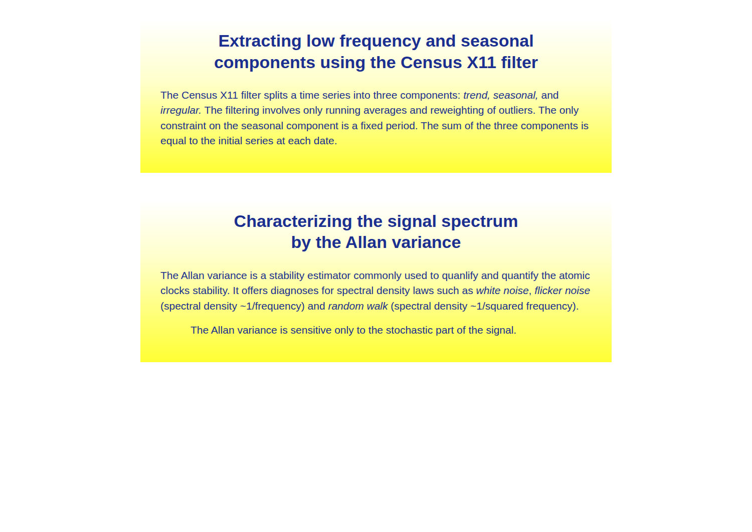Extracting low frequency and seasonal
components using the Census X11 filter
The Census X11 filter splits a time series into three components: trend, seasonal, and irregular. The filtering involves only running averages and reweighting of outliers. The only constraint on the seasonal component is a fixed period. The sum of the three components is equal to the initial series at each date.
Characterizing the signal spectrum
by the Allan variance
The Allan variance is a stability estimator commonly used to quanlify and quantify the atomic clocks stability. It offers diagnoses for spectral density laws such as white noise, flicker noise (spectral density ~1/frequency) and random walk (spectral density ~1/squared frequency).
The Allan variance is sensitive only to the stochastic part of the signal.